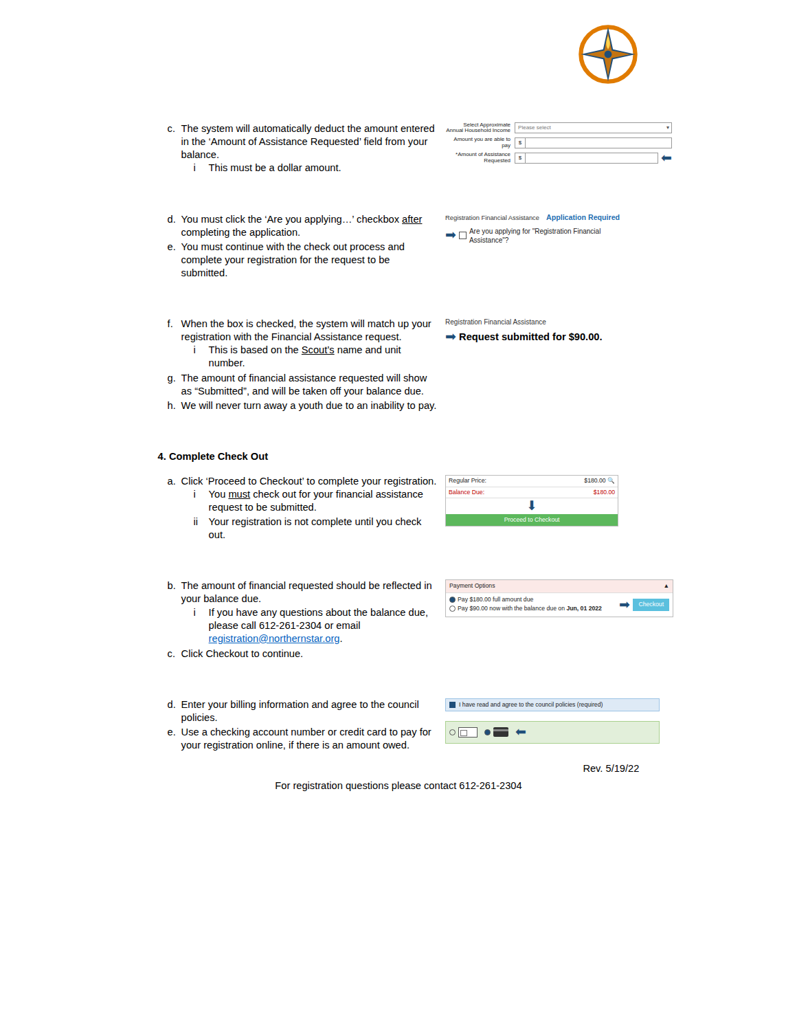c. The system will automatically deduct the amount entered in the ‘Amount of Assistance Requested’ field from your balance.
iThis must be a dollar amount.
Select Approximate Annual Household Income
Please select▾
Amount you are able to pay
$
*Amount of Assistance Requested
$
⬅
d. You must click the ‘Are you applying…’ checkbox after completing the application.
e. You must continue with the check out process and complete your registration for the request to be submitted.
Registration Financial Assistance Application Required
➡
Are you applying for "Registration Financial Assistance"?
f. When the box is checked, the system will match up your registration with the Financial Assistance request.
iThis is based on the Scout’s name and unit number.
g. The amount of financial assistance requested will show as “Submitted”, and will be taken off your balance due.
h. We will never turn away a youth due to an inability to pay.
Registration Financial Assistance
➡ Request submitted for $90.00.
4. Complete Check Out
a. Click ‘Proceed to Checkout’ to complete your registration.
iYou must check out for your financial assistance request to be submitted.
ii Your registration is not complete until you check out.
Regular Price:$180.00 🔍
Balance Due:$180.00
⬇
Proceed to Checkout
b. The amount of financial requested should be reflected in your balance due.
iIf you have any questions about the balance due, please call 612-261-2304 or email registration@northernstar.org.
c. Click Checkout to continue.
Payment Options▲
Pay $180.00 full amount due
Pay $90.00 now with the balance due on Jun, 01 2022
➡ Checkout
d. Enter your billing information and agree to the council policies.
e. Use a checking account number or credit card to pay for your registration online, if there is an amount owed.
I have read and agree to the council policies (required)
⬅
Rev. 5/19/22
For registration questions please contact 612-261-2304